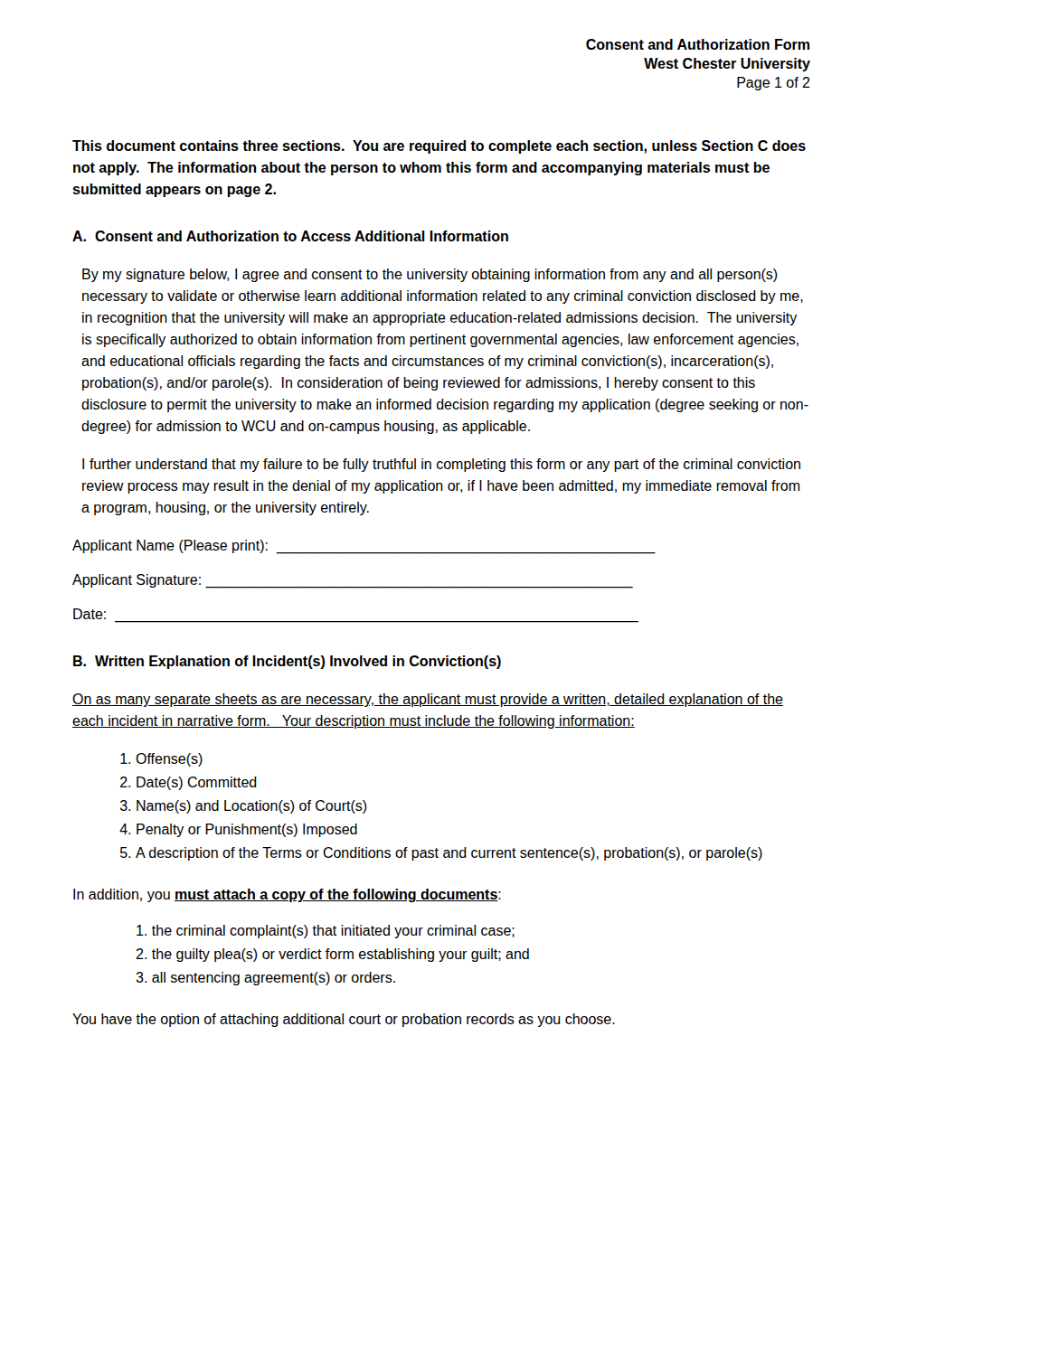Consent and Authorization Form
West Chester University
Page 1 of 2
This document contains three sections. You are required to complete each section, unless Section C does not apply. The information about the person to whom this form and accompanying materials must be submitted appears on page 2.
A. Consent and Authorization to Access Additional Information
By my signature below, I agree and consent to the university obtaining information from any and all person(s) necessary to validate or otherwise learn additional information related to any criminal conviction disclosed by me, in recognition that the university will make an appropriate education-related admissions decision. The university is specifically authorized to obtain information from pertinent governmental agencies, law enforcement agencies, and educational officials regarding the facts and circumstances of my criminal conviction(s), incarceration(s), probation(s), and/or parole(s). In consideration of being reviewed for admissions, I hereby consent to this disclosure to permit the university to make an informed decision regarding my application (degree seeking or non-degree) for admission to WCU and on-campus housing, as applicable.
I further understand that my failure to be fully truthful in completing this form or any part of the criminal conviction review process may result in the denial of my application or, if I have been admitted, my immediate removal from a program, housing, or the university entirely.
Applicant Name (Please print): _______________________________________________
Applicant Signature: _____________________________________________________
Date: _________________________________________________________________
B. Written Explanation of Incident(s) Involved in Conviction(s)
On as many separate sheets as are necessary, the applicant must provide a written, detailed explanation of the each incident in narrative form. Your description must include the following information:
Offense(s)
Date(s) Committed
Name(s) and Location(s) of Court(s)
Penalty or Punishment(s) Imposed
A description of the Terms or Conditions of past and current sentence(s), probation(s), or parole(s)
In addition, you must attach a copy of the following documents:
1. the criminal complaint(s) that initiated your criminal case;
2. the guilty plea(s) or verdict form establishing your guilt; and
3. all sentencing agreement(s) or orders.
You have the option of attaching additional court or probation records as you choose.